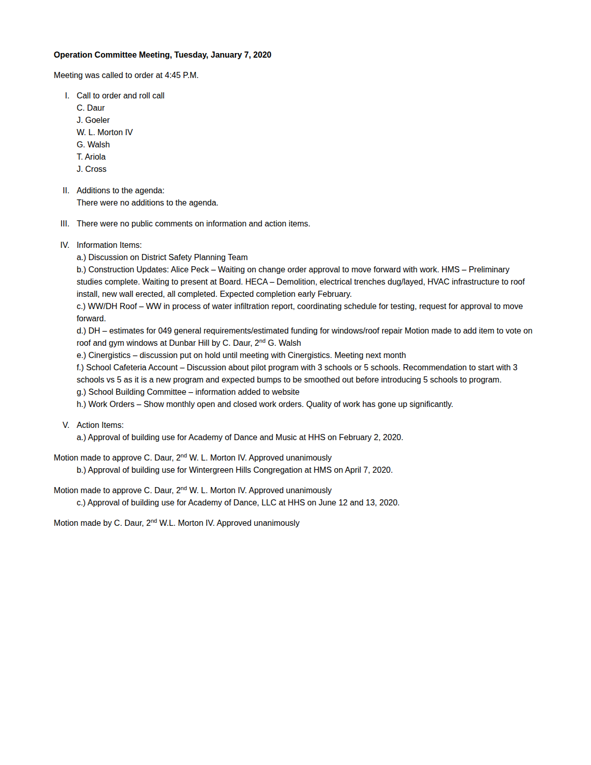Operation Committee Meeting, Tuesday, January 7, 2020
Meeting was called to order at 4:45 P.M.
Call to order and roll call
C. Daur
J. Goeler
W. L. Morton IV
G. Walsh
T. Ariola
J. Cross
Additions to the agenda:
There were no additions to the agenda.
There were no public comments on information and action items.
Information Items:
a.) Discussion on District Safety Planning Team
b.) Construction Updates: Alice Peck – Waiting on change order approval to move forward with work. HMS – Preliminary studies complete. Waiting to present at Board. HECA – Demolition, electrical trenches dug/layed, HVAC infrastructure to roof install, new wall erected, all completed. Expected completion early February.
c.) WW/DH Roof – WW in process of water infiltration report, coordinating schedule for testing, request for approval to move forward.
d.) DH – estimates for 049 general requirements/estimated funding for windows/roof repair Motion made to add item to vote on roof and gym windows at Dunbar Hill by C. Daur, 2nd G. Walsh
e.) Cinergistics – discussion put on hold until meeting with Cinergistics. Meeting next month
f.) School Cafeteria Account – Discussion about pilot program with 3 schools or 5 schools. Recommendation to start with 3 schools vs 5 as it is a new program and expected bumps to be smoothed out before introducing 5 schools to program.
g.) School Building Committee – information added to website
h.) Work Orders – Show monthly open and closed work orders. Quality of work has gone up significantly.
Action Items:
a.) Approval of building use for Academy of Dance and Music at HHS on February 2, 2020.
Motion made to approve C. Daur, 2nd W. L. Morton IV. Approved unanimously
b.) Approval of building use for Wintergreen Hills Congregation at HMS on April 7, 2020.
Motion made to approve C. Daur, 2nd W. L. Morton IV. Approved unanimously
c.) Approval of building use for Academy of Dance, LLC at HHS on June 12 and 13, 2020.
Motion made by C. Daur, 2nd W.L. Morton IV. Approved unanimously